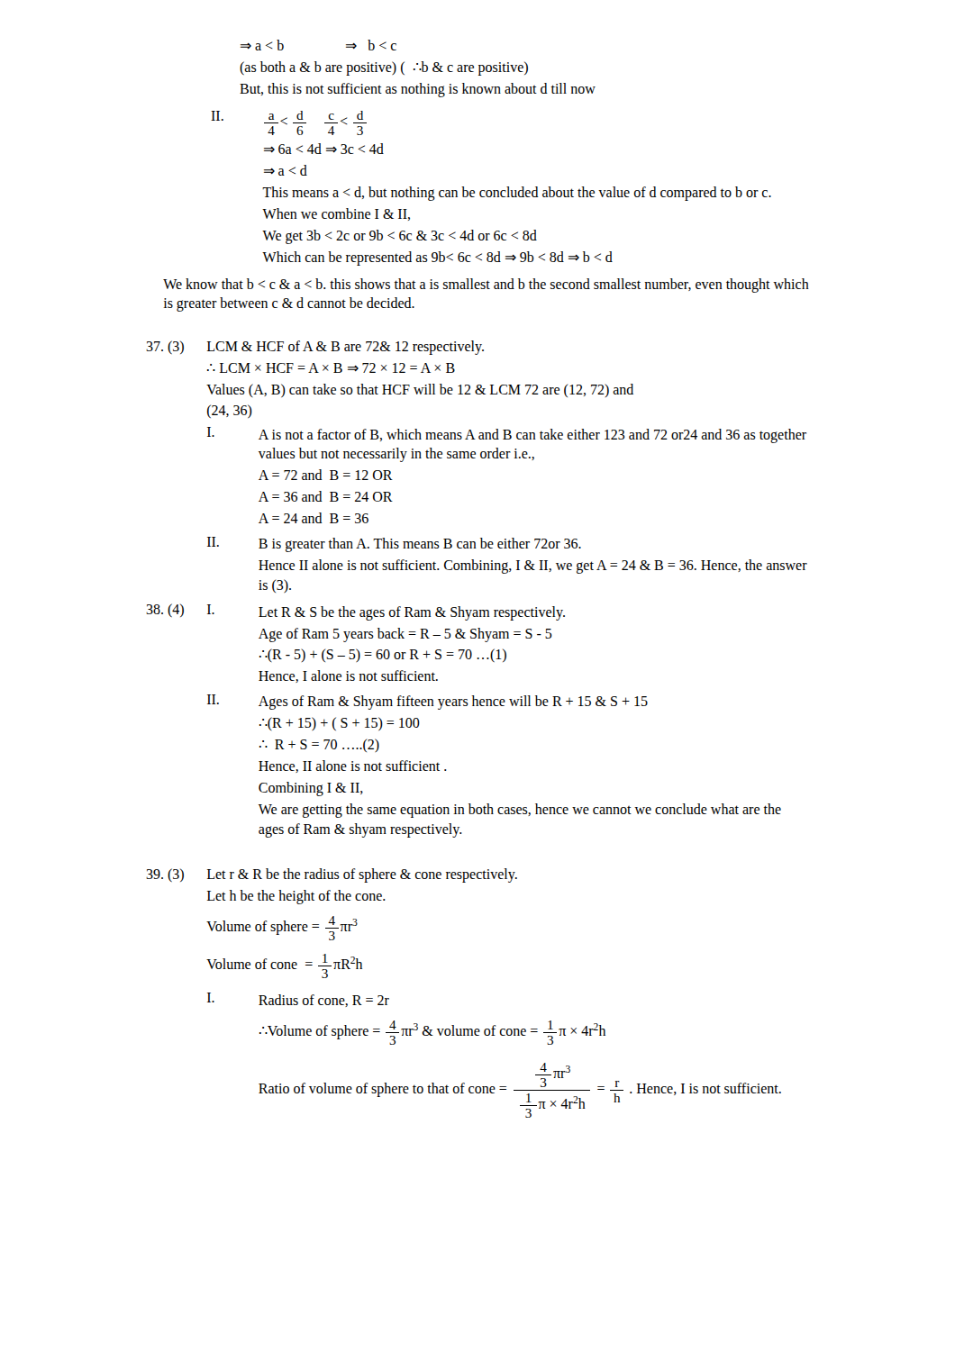⇒ a < b ⇒ b < c
(as both a & b are positive) ( ∴b & c are positive)
But, this is not sufficient as nothing is known about d till now
II.
a 4< d 6 c 4< d 3
⇒ 6a < 4d ⇒ 3c < 4d
⇒ a < d
This means a < d, but nothing can be concluded about the value of d compared to b or c.
When we combine I & II,
We get 3b < 2c or 9b < 6c & 3c < 4d or 6c < 8d
Which can be represented as 9b< 6c < 8d ⇒ 9b < 8d ⇒ b < d
We know that b < c & a < b. this shows that a is smallest and b the second smallest number, even thought which is greater between c & d cannot be decided.
37. (3)
LCM & HCF of A & B are 72& 12 respectively.
∴ LCM × HCF = A × B ⇒ 72 × 12 = A × B
Values (A, B) can take so that HCF will be 12 & LCM 72 are (12, 72) and
(24, 36)
I.
A is not a factor of B, which means A and B can take either 123 and 72 or24 and 36 as together values but not necessarily in the same order i.e.,
A = 72 and B = 12 OR
A = 36 and B = 24 OR
A = 24 and B = 36
II.
B is greater than A. This means B can be either 72or 36.
Hence II alone is not sufficient. Combining, I & II, we get A = 24 & B = 36. Hence, the answer is (3).
38. (4)
I.
Let R & S be the ages of Ram & Shyam respectively.
Age of Ram 5 years back = R – 5 & Shyam = S - 5
∴(R - 5) + (S – 5) = 60 or R + S = 70 …(1)
Hence, I alone is not sufficient.
II.
Ages of Ram & Shyam fifteen years hence will be R + 15 & S + 15
∴(R + 15) + ( S + 15) = 100
∴ R + S = 70 …..(2)
Hence, II alone is not sufficient .
Combining I & II,
We are getting the same equation in both cases, hence we cannot we conclude what are the ages of Ram & shyam respectively.
39. (3)
Let r & R be the radius of sphere & cone respectively.
Let h be the height of the cone.
Volume of sphere = 43πr3
Volume of cone = 13πR2h
I.
Radius of cone, R = 2r
∴Volume of sphere = 43πr3 & volume of cone = 13π × 4r2h
Ratio of volume of sphere to that of cone = 43πr3 13π × 4r2h = rh . Hence, I is not sufficient.